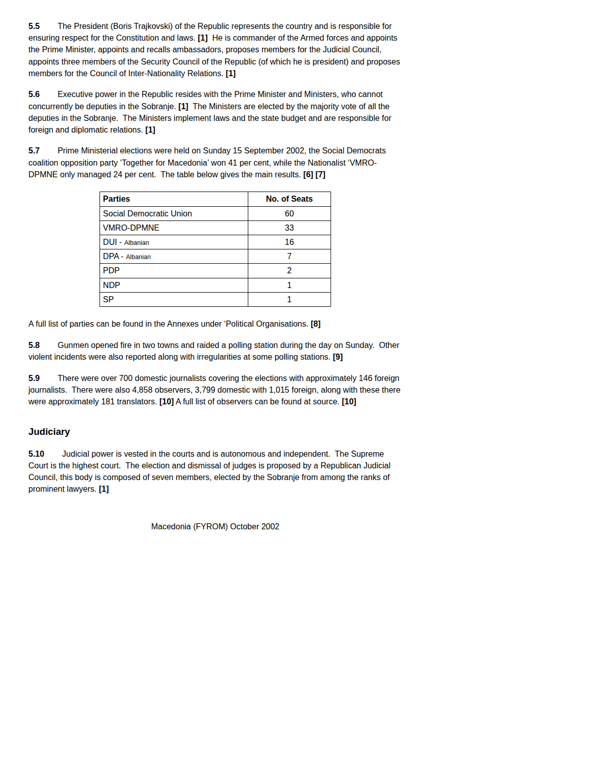5.5 The President (Boris Trajkovski) of the Republic represents the country and is responsible for ensuring respect for the Constitution and laws. [1] He is commander of the Armed forces and appoints the Prime Minister, appoints and recalls ambassadors, proposes members for the Judicial Council, appoints three members of the Security Council of the Republic (of which he is president) and proposes members for the Council of Inter-Nationality Relations. [1]
5.6 Executive power in the Republic resides with the Prime Minister and Ministers, who cannot concurrently be deputies in the Sobranje. [1] The Ministers are elected by the majority vote of all the deputies in the Sobranje. The Ministers implement laws and the state budget and are responsible for foreign and diplomatic relations. [1]
5.7 Prime Ministerial elections were held on Sunday 15 September 2002, the Social Democrats coalition opposition party ‘Together for Macedonia’ won 41 per cent, while the Nationalist ‘VMRO-DPMNE only managed 24 per cent. The table below gives the main results. [6] [7]
| Parties | No. of Seats |
| --- | --- |
| Social Democratic Union | 60 |
| VMRO-DPMNE | 33 |
| DUI - Albanian | 16 |
| DPA - Albanian | 7 |
| PDP | 2 |
| NDP | 1 |
| SP | 1 |
A full list of parties can be found in the Annexes under ‘Political Organisations. [8]
5.8 Gunmen opened fire in two towns and raided a polling station during the day on Sunday. Other violent incidents were also reported along with irregularities at some polling stations. [9]
5.9 There were over 700 domestic journalists covering the elections with approximately 146 foreign journalists. There were also 4,858 observers, 3,799 domestic with 1,015 foreign, along with these there were approximately 181 translators. [10] A full list of observers can be found at source. [10]
Judiciary
5.10 Judicial power is vested in the courts and is autonomous and independent. The Supreme Court is the highest court. The election and dismissal of judges is proposed by a Republican Judicial Council, this body is composed of seven members, elected by the Sobranje from among the ranks of prominent lawyers. [1]
Macedonia (FYROM) October 2002